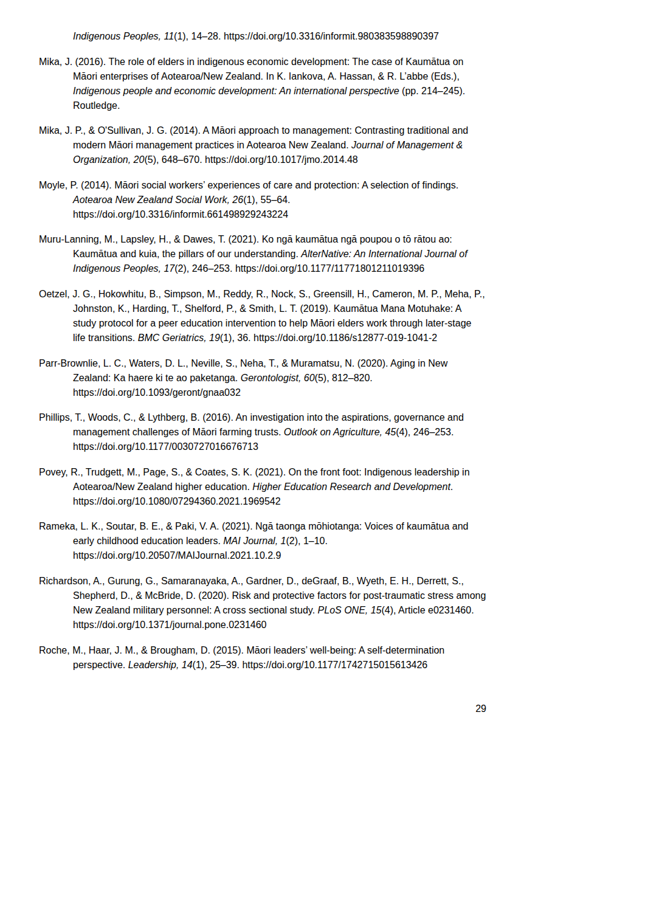Indigenous Peoples, 11(1), 14–28. https://doi.org/10.3316/informit.980383598890397
Mika, J. (2016). The role of elders in indigenous economic development: The case of Kaumātua on Māori enterprises of Aotearoa/New Zealand. In K. Iankova, A. Hassan, & R. L’abbe (Eds.), Indigenous people and economic development: An international perspective (pp. 214–245). Routledge.
Mika, J. P., & O'Sullivan, J. G. (2014). A Māori approach to management: Contrasting traditional and modern Māori management practices in Aotearoa New Zealand. Journal of Management & Organization, 20(5), 648–670. https://doi.org/10.1017/jmo.2014.48
Moyle, P. (2014). Māori social workers’ experiences of care and protection: A selection of findings. Aotearoa New Zealand Social Work, 26(1), 55–64. https://doi.org/10.3316/informit.661498929243224
Muru-Lanning, M., Lapsley, H., & Dawes, T. (2021). Ko ngā kaumātua ngā poupou o tō rātou ao: Kaumātua and kuia, the pillars of our understanding. AlterNative: An International Journal of Indigenous Peoples, 17(2), 246–253. https://doi.org/10.1177/11771801211019396
Oetzel, J. G., Hokowhitu, B., Simpson, M., Reddy, R., Nock, S., Greensill, H., Cameron, M. P., Meha, P., Johnston, K., Harding, T., Shelford, P., & Smith, L. T. (2019). Kaumātua Mana Motuhake: A study protocol for a peer education intervention to help Māori elders work through later-stage life transitions. BMC Geriatrics, 19(1), 36. https://doi.org/10.1186/s12877-019-1041-2
Parr-Brownlie, L. C., Waters, D. L., Neville, S., Neha, T., & Muramatsu, N. (2020). Aging in New Zealand: Ka haere ki te ao paketanga. Gerontologist, 60(5), 812–820. https://doi.org/10.1093/geront/gnaa032
Phillips, T., Woods, C., & Lythberg, B. (2016). An investigation into the aspirations, governance and management challenges of Māori farming trusts. Outlook on Agriculture, 45(4), 246–253. https://doi.org/10.1177/0030727016676713
Povey, R., Trudgett, M., Page, S., & Coates, S. K. (2021). On the front foot: Indigenous leadership in Aotearoa/New Zealand higher education. Higher Education Research and Development. https://doi.org/10.1080/07294360.2021.1969542
Rameka, L. K., Soutar, B. E., & Paki, V. A. (2021). Ngā taonga mōhiotanga: Voices of kaumātua and early childhood education leaders. MAI Journal, 1(2), 1–10. https://doi.org/10.20507/MAIJournal.2021.10.2.9
Richardson, A., Gurung, G., Samaranayaka, A., Gardner, D., deGraaf, B., Wyeth, E. H., Derrett, S., Shepherd, D., & McBride, D. (2020). Risk and protective factors for post-traumatic stress among New Zealand military personnel: A cross sectional study. PLoS ONE, 15(4), Article e0231460. https://doi.org/10.1371/journal.pone.0231460
Roche, M., Haar, J. M., & Brougham, D. (2015). Māori leaders’ well-being: A self-determination perspective. Leadership, 14(1), 25–39. https://doi.org/10.1177/1742715015613426
29